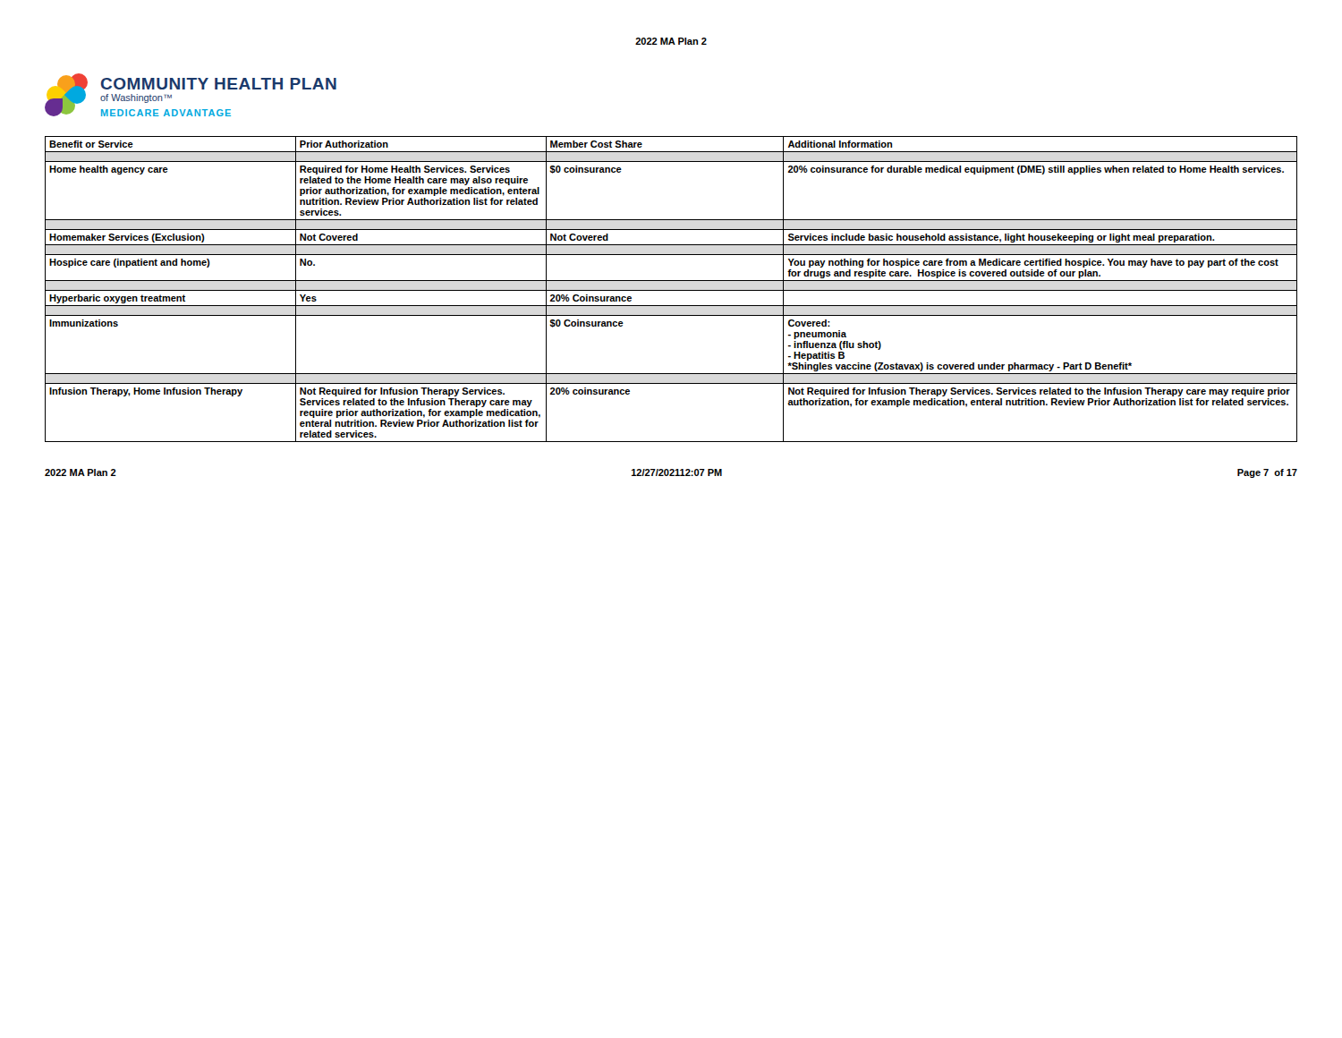2022 MA Plan 2
COMMUNITY HEALTH PLAN
of Washington™
MEDICARE ADVANTAGE
| Benefit or Service | Prior Authorization | Member Cost Share | Additional Information |
| --- | --- | --- | --- |
| Home health agency care | Required for Home Health Services. Services related to the Home Health care may also require prior authorization, for example medication, enteral nutrition. Review Prior Authorization list for related services. | $0 coinsurance | 20% coinsurance for durable medical equipment (DME) still applies when related to Home Health services. |
| Homemaker Services (Exclusion) | Not Covered | Not Covered | Services include basic household assistance, light housekeeping or light meal preparation. |
| Hospice care (inpatient and home) | No. | | You pay nothing for hospice care from a Medicare certified hospice. You may have to pay part of the cost for drugs and respite care. Hospice is covered outside of our plan. |
| Hyperbaric oxygen treatment | Yes | 20% Coinsurance | |
| Immunizations | | $0 Coinsurance | Covered: - pneumonia - influenza (flu shot) - Hepatitis B *Shingles vaccine (Zostavax) is covered under pharmacy - Part D Benefit* |
| Infusion Therapy, Home Infusion Therapy | Not Required for Infusion Therapy Services. Services related to the Infusion Therapy care may require prior authorization, for example medication, enteral nutrition. Review Prior Authorization list for related services. | 20% coinsurance | Not Required for Infusion Therapy Services. Services related to the Infusion Therapy care may require prior authorization, for example medication, enteral nutrition. Review Prior Authorization list for related services. |
2022 MA Plan 2
12/27/202112:07 PM
Page 7 of 17